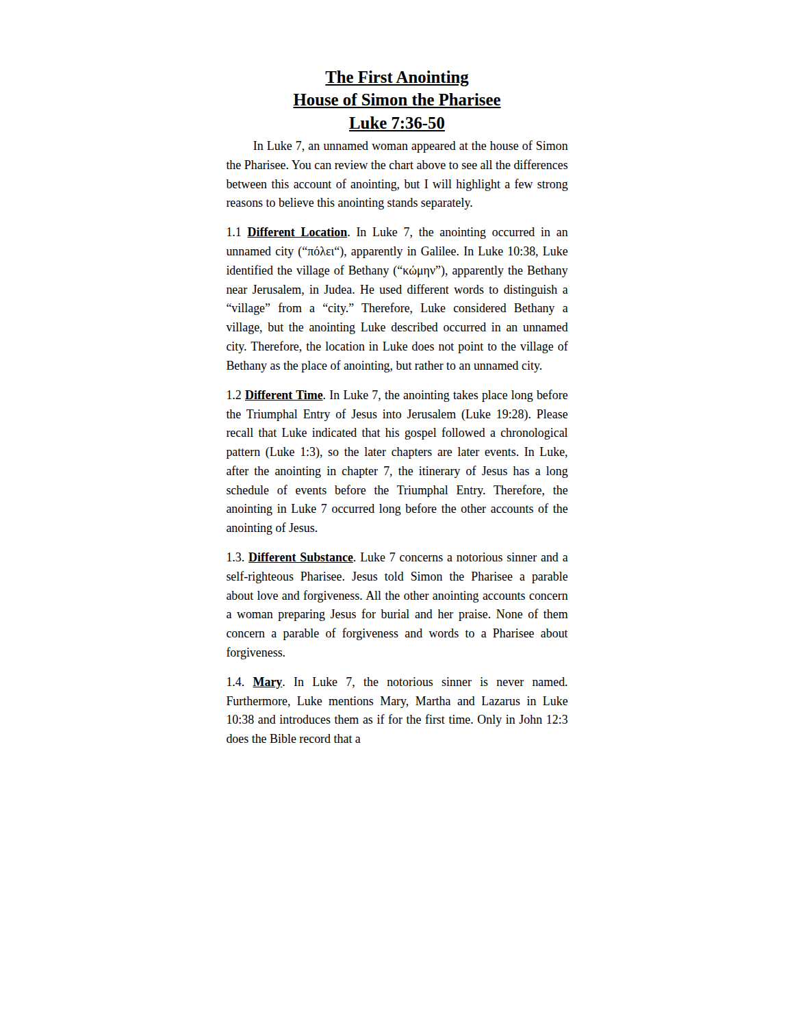The First Anointing House of Simon the Pharisee Luke 7:36-50
In Luke 7, an unnamed woman appeared at the house of Simon the Pharisee. You can review the chart above to see all the differences between this account of anointing, but I will highlight a few strong reasons to believe this anointing stands separately.
1.1 Different Location. In Luke 7, the anointing occurred in an unnamed city (“πόλει“), apparently in Galilee. In Luke 10:38, Luke identified the village of Bethany (“κώμην”), apparently the Bethany near Jerusalem, in Judea. He used different words to distinguish a “village” from a “city.” Therefore, Luke considered Bethany a village, but the anointing Luke described occurred in an unnamed city. Therefore, the location in Luke does not point to the village of Bethany as the place of anointing, but rather to an unnamed city.
1.2 Different Time. In Luke 7, the anointing takes place long before the Triumphal Entry of Jesus into Jerusalem (Luke 19:28). Please recall that Luke indicated that his gospel followed a chronological pattern (Luke 1:3), so the later chapters are later events. In Luke, after the anointing in chapter 7, the itinerary of Jesus has a long schedule of events before the Triumphal Entry. Therefore, the anointing in Luke 7 occurred long before the other accounts of the anointing of Jesus.
1.3. Different Substance. Luke 7 concerns a notorious sinner and a self-righteous Pharisee. Jesus told Simon the Pharisee a parable about love and forgiveness. All the other anointing accounts concern a woman preparing Jesus for burial and her praise. None of them concern a parable of forgiveness and words to a Pharisee about forgiveness.
1.4. Mary. In Luke 7, the notorious sinner is never named. Furthermore, Luke mentions Mary, Martha and Lazarus in Luke 10:38 and introduces them as if for the first time. Only in John 12:3 does the Bible record that a